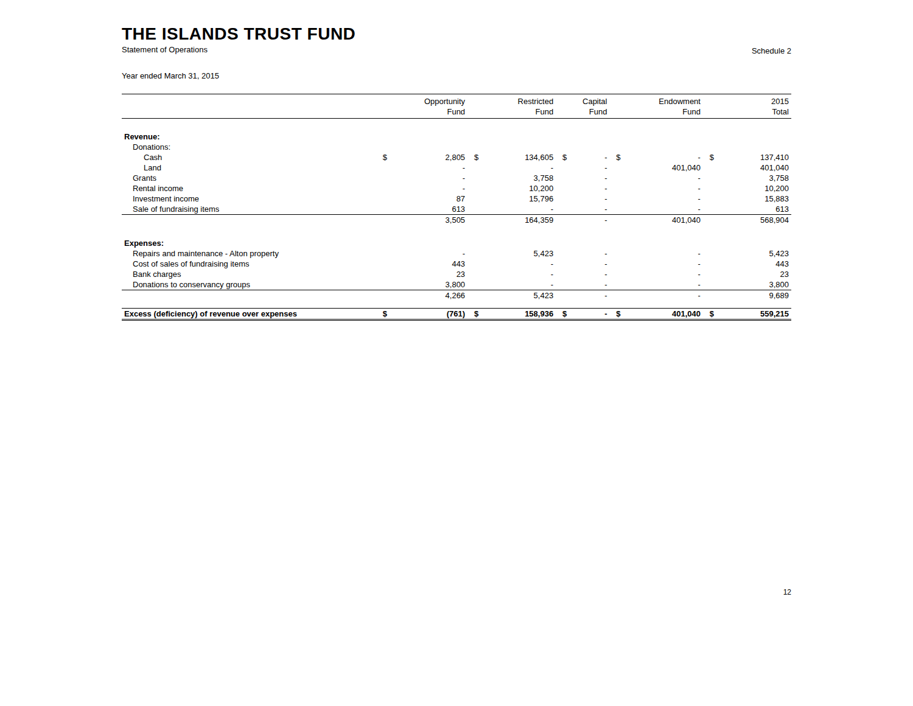Schedule 2
THE ISLANDS TRUST FUND
Statement of Operations
Year ended March 31, 2015
| | Opportunity | Restricted | Capital | Endowment | 2015 |
| --- | --- | --- | --- | --- | --- |
| | Fund | Fund | Fund | Fund | Total |
| Revenue: | | | | | | | | | | |
| Donations: | | | | | | | | | | |
| Cash | $ | 2,805 | $ | 134,605 | $ | - | $ | - | $ | 137,410 |
| Land | | - | | - | | - | | 401,040 | | 401,040 |
| Grants | | - | | 3,758 | | - | | - | | 3,758 |
| Rental income | | - | | 10,200 | | - | | - | | 10,200 |
| Investment income | | 87 | | 15,796 | | - | | - | | 15,883 |
| Sale of fundraising items | | 613 | | - | | - | | - | | 613 |
| | | 3,505 | | 164,359 | | - | | 401,040 | | 568,904 |
| Expenses: | | | | | | | | | | |
| Repairs and maintenance - Alton property | | - | | 5,423 | | - | | - | | 5,423 |
| Cost of sales of fundraising items | | 443 | | - | | - | | - | | 443 |
| Bank charges | | 23 | | - | | - | | - | | 23 |
| Donations to conservancy groups | | 3,800 | | - | | - | | - | | 3,800 |
| | | 4,266 | | 5,423 | | - | | - | | 9,689 |
| Excess (deficiency) of revenue over expenses | $ | (761) | $ | 158,936 | $ | - | $ | 401,040 | $ | 559,215 |
12